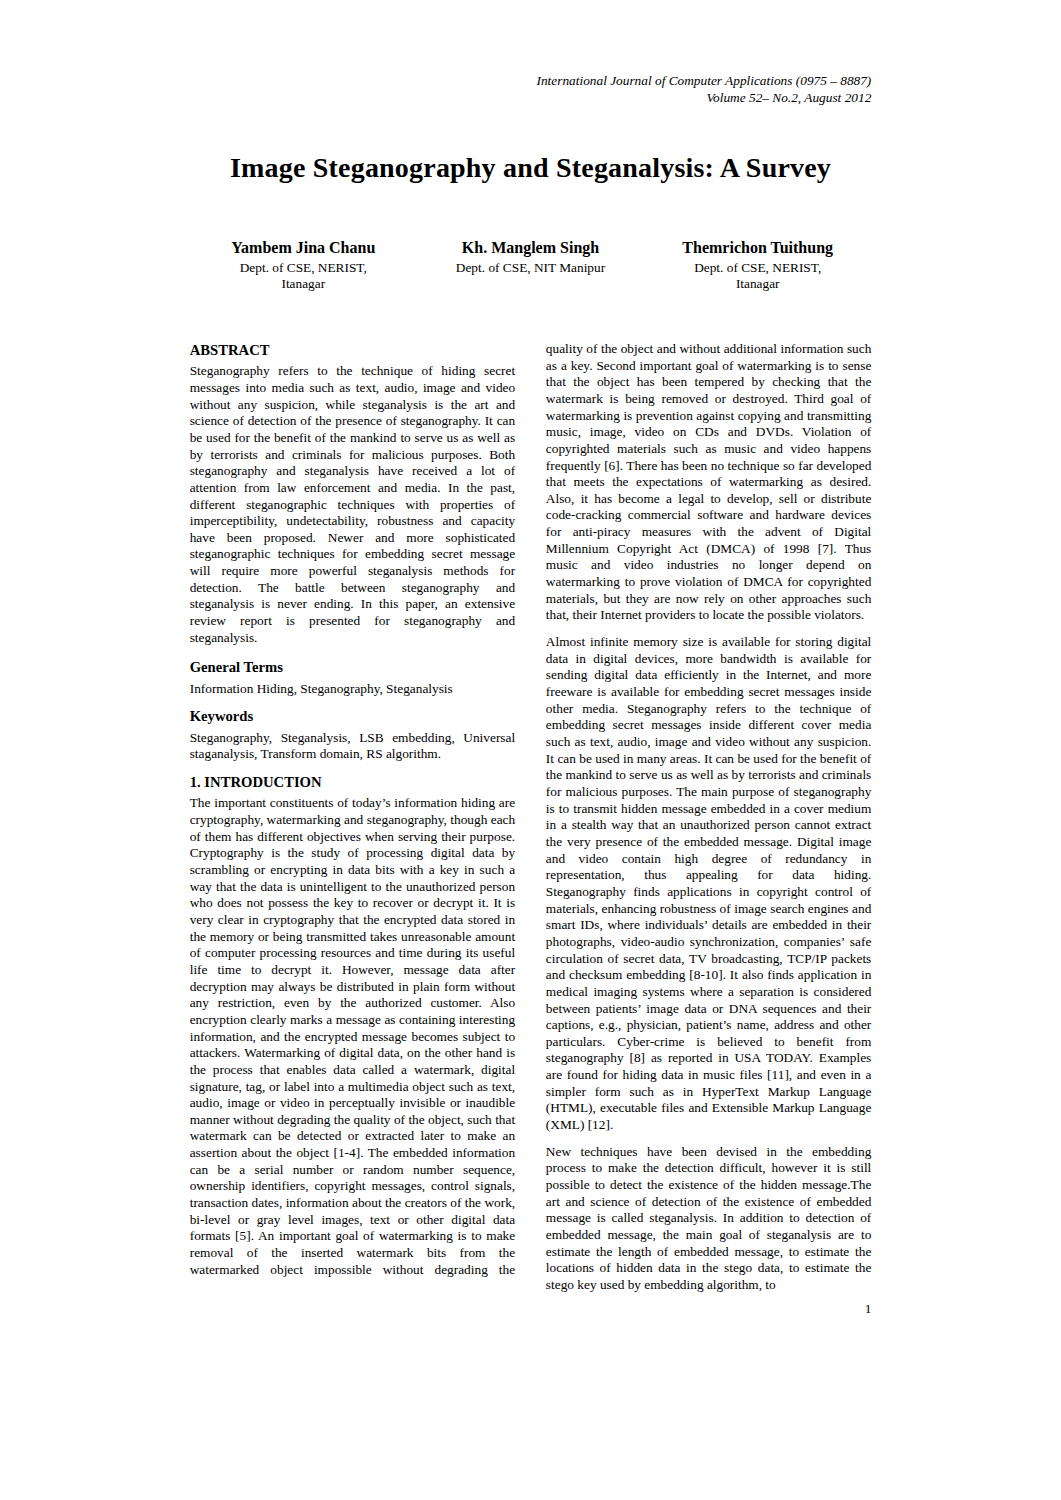International Journal of Computer Applications (0975 – 8887)
Volume 52– No.2, August 2012
Image Steganography and Steganalysis: A Survey
| Yambem Jina Chanu Dept. of CSE, NERIST, Itanagar | Kh. Manglem Singh Dept. of CSE, NIT Manipur | Themrichon Tuithung Dept. of CSE, NERIST, Itanagar |
ABSTRACT
Steganography refers to the technique of hiding secret messages into media such as text, audio, image and video without any suspicion, while steganalysis is the art and science of detection of the presence of steganography. It can be used for the benefit of the mankind to serve us as well as by terrorists and criminals for malicious purposes. Both steganography and steganalysis have received a lot of attention from law enforcement and media. In the past, different steganographic techniques with properties of imperceptibility, undetectability, robustness and capacity have been proposed. Newer and more sophisticated steganographic techniques for embedding secret message will require more powerful steganalysis methods for detection. The battle between steganography and steganalysis is never ending. In this paper, an extensive review report is presented for steganography and steganalysis.
General Terms
Information Hiding, Steganography, Steganalysis
Keywords
Steganography, Steganalysis, LSB embedding, Universal staganalysis, Transform domain, RS algorithm.
1. INTRODUCTION
The important constituents of today’s information hiding are cryptography, watermarking and steganography, though each of them has different objectives when serving their purpose. Cryptography is the study of processing digital data by scrambling or encrypting in data bits with a key in such a way that the data is unintelligent to the unauthorized person who does not possess the key to recover or decrypt it. It is very clear in cryptography that the encrypted data stored in the memory or being transmitted takes unreasonable amount of computer processing resources and time during its useful life time to decrypt it. However, message data after decryption may always be distributed in plain form without any restriction, even by the authorized customer. Also encryption clearly marks a message as containing interesting information, and the encrypted message becomes subject to attackers. Watermarking of digital data, on the other hand is the process that enables data called a watermark, digital signature, tag, or label into a multimedia object such as text, audio, image or video in perceptually invisible or inaudible manner without degrading the quality of the object, such that watermark can be detected or extracted later to make an assertion about the object [1-4]. The embedded information can be a serial number or random number sequence, ownership identifiers, copyright messages, control signals, transaction dates, information about the creators of the work, bi-level or gray level images, text or other digital data formats [5]. An important goal of watermarking is to make removal of the inserted watermark bits from the watermarked object impossible without degrading the quality of the object and without additional information such as a key. Second important goal of watermarking is to sense that the object has been tempered by checking that the watermark is being removed or destroyed. Third goal of watermarking is prevention against copying and transmitting music, image, video on CDs and DVDs. Violation of copyrighted materials such as music and video happens frequently [6]. There has been no technique so far developed that meets the expectations of watermarking as desired. Also, it has become a legal to develop, sell or distribute code-cracking commercial software and hardware devices for anti-piracy measures with the advent of Digital Millennium Copyright Act (DMCA) of 1998 [7]. Thus music and video industries no longer depend on watermarking to prove violation of DMCA for copyrighted materials, but they are now rely on other approaches such that, their Internet providers to locate the possible violators.
Almost infinite memory size is available for storing digital data in digital devices, more bandwidth is available for sending digital data efficiently in the Internet, and more freeware is available for embedding secret messages inside other media. Steganography refers to the technique of embedding secret messages inside different cover media such as text, audio, image and video without any suspicion. It can be used in many areas. It can be used for the benefit of the mankind to serve us as well as by terrorists and criminals for malicious purposes. The main purpose of steganography is to transmit hidden message embedded in a cover medium in a stealth way that an unauthorized person cannot extract the very presence of the embedded message. Digital image and video contain high degree of redundancy in representation, thus appealing for data hiding. Steganography finds applications in copyright control of materials, enhancing robustness of image search engines and smart IDs, where individuals’ details are embedded in their photographs, video-audio synchronization, companies’ safe circulation of secret data, TV broadcasting, TCP/IP packets and checksum embedding [8-10]. It also finds application in medical imaging systems where a separation is considered between patients’ image data or DNA sequences and their captions, e.g., physician, patient’s name, address and other particulars. Cyber-crime is believed to benefit from steganography [8] as reported in USA TODAY. Examples are found for hiding data in music files [11], and even in a simpler form such as in HyperText Markup Language (HTML), executable files and Extensible Markup Language (XML) [12].
New techniques have been devised in the embedding process to make the detection difficult, however it is still possible to detect the existence of the hidden message.The art and science of detection of the existence of embedded message is called steganalysis. In addition to detection of embedded message, the main goal of steganalysis are to estimate the length of embedded message, to estimate the locations of hidden data in the stego data, to estimate the stego key used by embedding algorithm, to
1